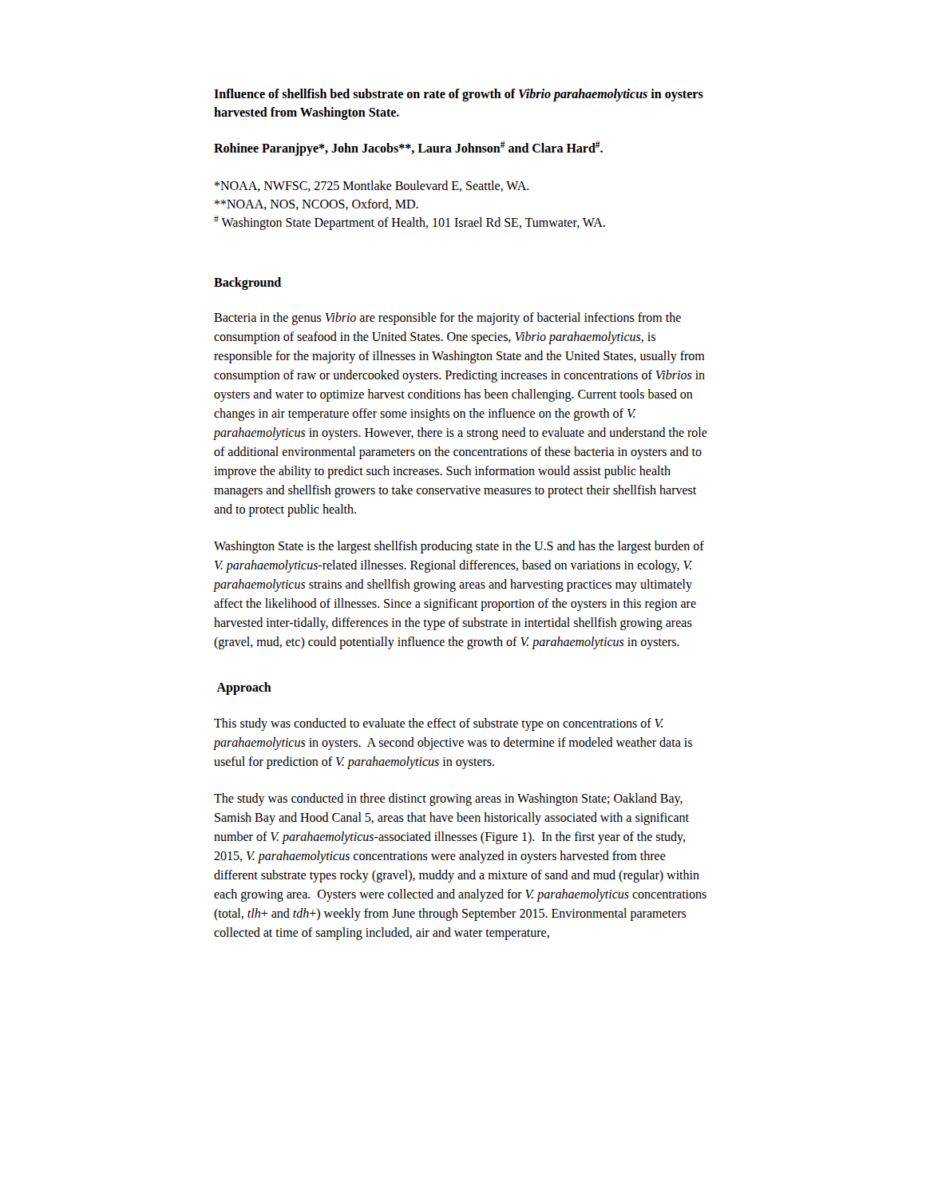Influence of shellfish bed substrate on rate of growth of Vibrio parahaemolyticus in oysters harvested from Washington State.
Rohinee Paranjpye*, John Jacobs**, Laura Johnson# and Clara Hard#.
*NOAA, NWFSC, 2725 Montlake Boulevard E, Seattle, WA.
**NOAA, NOS, NCOOS, Oxford, MD.
# Washington State Department of Health, 101 Israel Rd SE, Tumwater, WA.
Background
Bacteria in the genus Vibrio are responsible for the majority of bacterial infections from the consumption of seafood in the United States. One species, Vibrio parahaemolyticus, is responsible for the majority of illnesses in Washington State and the United States, usually from consumption of raw or undercooked oysters. Predicting increases in concentrations of Vibrios in oysters and water to optimize harvest conditions has been challenging. Current tools based on changes in air temperature offer some insights on the influence on the growth of V. parahaemolyticus in oysters. However, there is a strong need to evaluate and understand the role of additional environmental parameters on the concentrations of these bacteria in oysters and to improve the ability to predict such increases. Such information would assist public health managers and shellfish growers to take conservative measures to protect their shellfish harvest and to protect public health.
Washington State is the largest shellfish producing state in the U.S and has the largest burden of V. parahaemolyticus-related illnesses. Regional differences, based on variations in ecology, V. parahaemolyticus strains and shellfish growing areas and harvesting practices may ultimately affect the likelihood of illnesses. Since a significant proportion of the oysters in this region are harvested inter-tidally, differences in the type of substrate in intertidal shellfish growing areas (gravel, mud, etc) could potentially influence the growth of V. parahaemolyticus in oysters.
Approach
This study was conducted to evaluate the effect of substrate type on concentrations of V. parahaemolyticus in oysters. A second objective was to determine if modeled weather data is useful for prediction of V. parahaemolyticus in oysters.
The study was conducted in three distinct growing areas in Washington State; Oakland Bay, Samish Bay and Hood Canal 5, areas that have been historically associated with a significant number of V. parahaemolyticus-associated illnesses (Figure 1). In the first year of the study, 2015, V. parahaemolyticus concentrations were analyzed in oysters harvested from three different substrate types rocky (gravel), muddy and a mixture of sand and mud (regular) within each growing area. Oysters were collected and analyzed for V. parahaemolyticus concentrations (total, tlh+ and tdh+) weekly from June through September 2015. Environmental parameters collected at time of sampling included, air and water temperature,